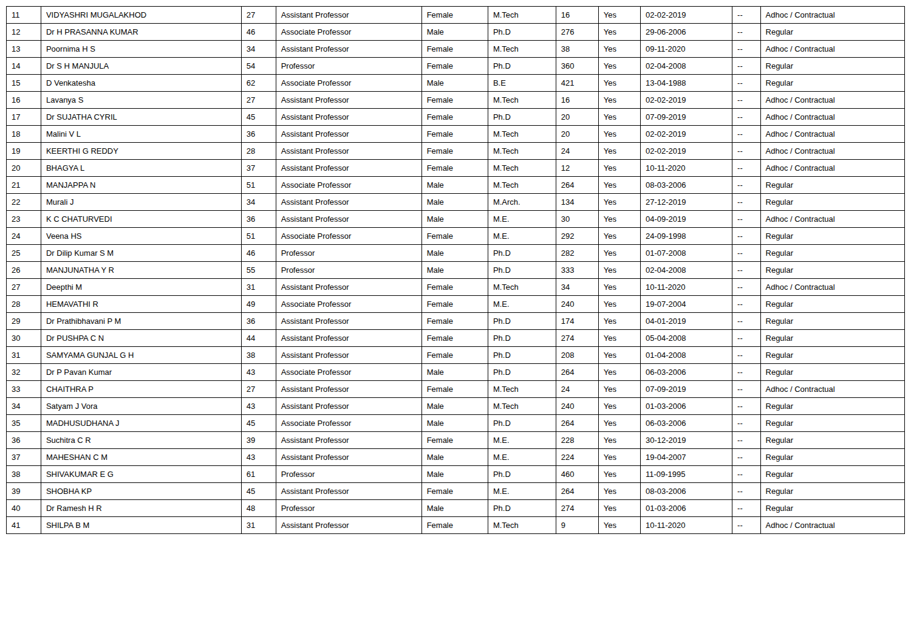| 11 | VIDYASHRI MUGALAKHOD | 27 | Assistant Professor | Female | M.Tech | 16 | Yes | 02-02-2019 | -- | Adhoc / Contractual |
| 12 | Dr H PRASANNA KUMAR | 46 | Associate Professor | Male | Ph.D | 276 | Yes | 29-06-2006 | -- | Regular |
| 13 | Poornima H S | 34 | Assistant Professor | Female | M.Tech | 38 | Yes | 09-11-2020 | -- | Adhoc / Contractual |
| 14 | Dr S H MANJULA | 54 | Professor | Female | Ph.D | 360 | Yes | 02-04-2008 | -- | Regular |
| 15 | D Venkatesha | 62 | Associate Professor | Male | B.E | 421 | Yes | 13-04-1988 | -- | Regular |
| 16 | Lavanya S | 27 | Assistant Professor | Female | M.Tech | 16 | Yes | 02-02-2019 | -- | Adhoc / Contractual |
| 17 | Dr SUJATHA CYRIL | 45 | Assistant Professor | Female | Ph.D | 20 | Yes | 07-09-2019 | -- | Adhoc / Contractual |
| 18 | Malini V L | 36 | Assistant Professor | Female | M.Tech | 20 | Yes | 02-02-2019 | -- | Adhoc / Contractual |
| 19 | KEERTHI G REDDY | 28 | Assistant Professor | Female | M.Tech | 24 | Yes | 02-02-2019 | -- | Adhoc / Contractual |
| 20 | BHAGYA L | 37 | Assistant Professor | Female | M.Tech | 12 | Yes | 10-11-2020 | -- | Adhoc / Contractual |
| 21 | MANJAPPA N | 51 | Associate Professor | Male | M.Tech | 264 | Yes | 08-03-2006 | -- | Regular |
| 22 | Murali J | 34 | Assistant Professor | Male | M.Arch. | 134 | Yes | 27-12-2019 | -- | Regular |
| 23 | K C CHATURVEDI | 36 | Assistant Professor | Male | M.E. | 30 | Yes | 04-09-2019 | -- | Adhoc / Contractual |
| 24 | Veena HS | 51 | Associate Professor | Female | M.E. | 292 | Yes | 24-09-1998 | -- | Regular |
| 25 | Dr Dilip Kumar S M | 46 | Professor | Male | Ph.D | 282 | Yes | 01-07-2008 | -- | Regular |
| 26 | MANJUNATHA Y R | 55 | Professor | Male | Ph.D | 333 | Yes | 02-04-2008 | -- | Regular |
| 27 | Deepthi M | 31 | Assistant Professor | Female | M.Tech | 34 | Yes | 10-11-2020 | -- | Adhoc / Contractual |
| 28 | HEMAVATHI R | 49 | Associate Professor | Female | M.E. | 240 | Yes | 19-07-2004 | -- | Regular |
| 29 | Dr Prathibhavani P M | 36 | Assistant Professor | Female | Ph.D | 174 | Yes | 04-01-2019 | -- | Regular |
| 30 | Dr PUSHPA C N | 44 | Assistant Professor | Female | Ph.D | 274 | Yes | 05-04-2008 | -- | Regular |
| 31 | SAMYAMA GUNJAL G H | 38 | Assistant Professor | Female | Ph.D | 208 | Yes | 01-04-2008 | -- | Regular |
| 32 | Dr P Pavan Kumar | 43 | Associate Professor | Male | Ph.D | 264 | Yes | 06-03-2006 | -- | Regular |
| 33 | CHAITHRA P | 27 | Assistant Professor | Female | M.Tech | 24 | Yes | 07-09-2019 | -- | Adhoc / Contractual |
| 34 | Satyam J Vora | 43 | Assistant Professor | Male | M.Tech | 240 | Yes | 01-03-2006 | -- | Regular |
| 35 | MADHUSUDHANA J | 45 | Associate Professor | Male | Ph.D | 264 | Yes | 06-03-2006 | -- | Regular |
| 36 | Suchitra C R | 39 | Assistant Professor | Female | M.E. | 228 | Yes | 30-12-2019 | -- | Regular |
| 37 | MAHESHAN C M | 43 | Assistant Professor | Male | M.E. | 224 | Yes | 19-04-2007 | -- | Regular |
| 38 | SHIVAKUMAR E G | 61 | Professor | Male | Ph.D | 460 | Yes | 11-09-1995 | -- | Regular |
| 39 | SHOBHA KP | 45 | Assistant Professor | Female | M.E. | 264 | Yes | 08-03-2006 | -- | Regular |
| 40 | Dr Ramesh H R | 48 | Professor | Male | Ph.D | 274 | Yes | 01-03-2006 | -- | Regular |
| 41 | SHILPA B M | 31 | Assistant Professor | Female | M.Tech | 9 | Yes | 10-11-2020 | -- | Adhoc / Contractual |